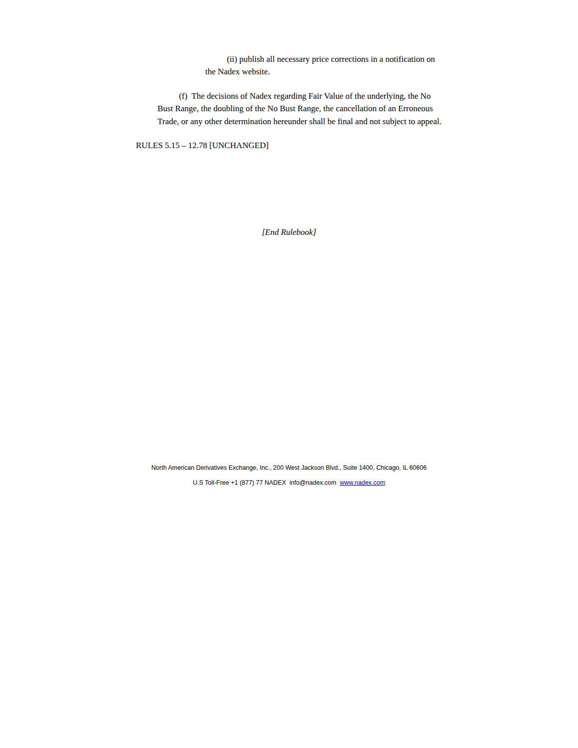(ii) publish all necessary price corrections in a notification on the Nadex website.
(f) The decisions of Nadex regarding Fair Value of the underlying, the No Bust Range, the doubling of the No Bust Range, the cancellation of an Erroneous Trade, or any other determination hereunder shall be final and not subject to appeal.
RULES 5.15 – 12.78 [UNCHANGED]
[End Rulebook]
North American Derivatives Exchange, Inc., 200 West Jackson Blvd., Suite 1400, Chicago, IL 60606
U.S Toll-Free +1 (877) 77 NADEX info@nadex.com www.nadex.com